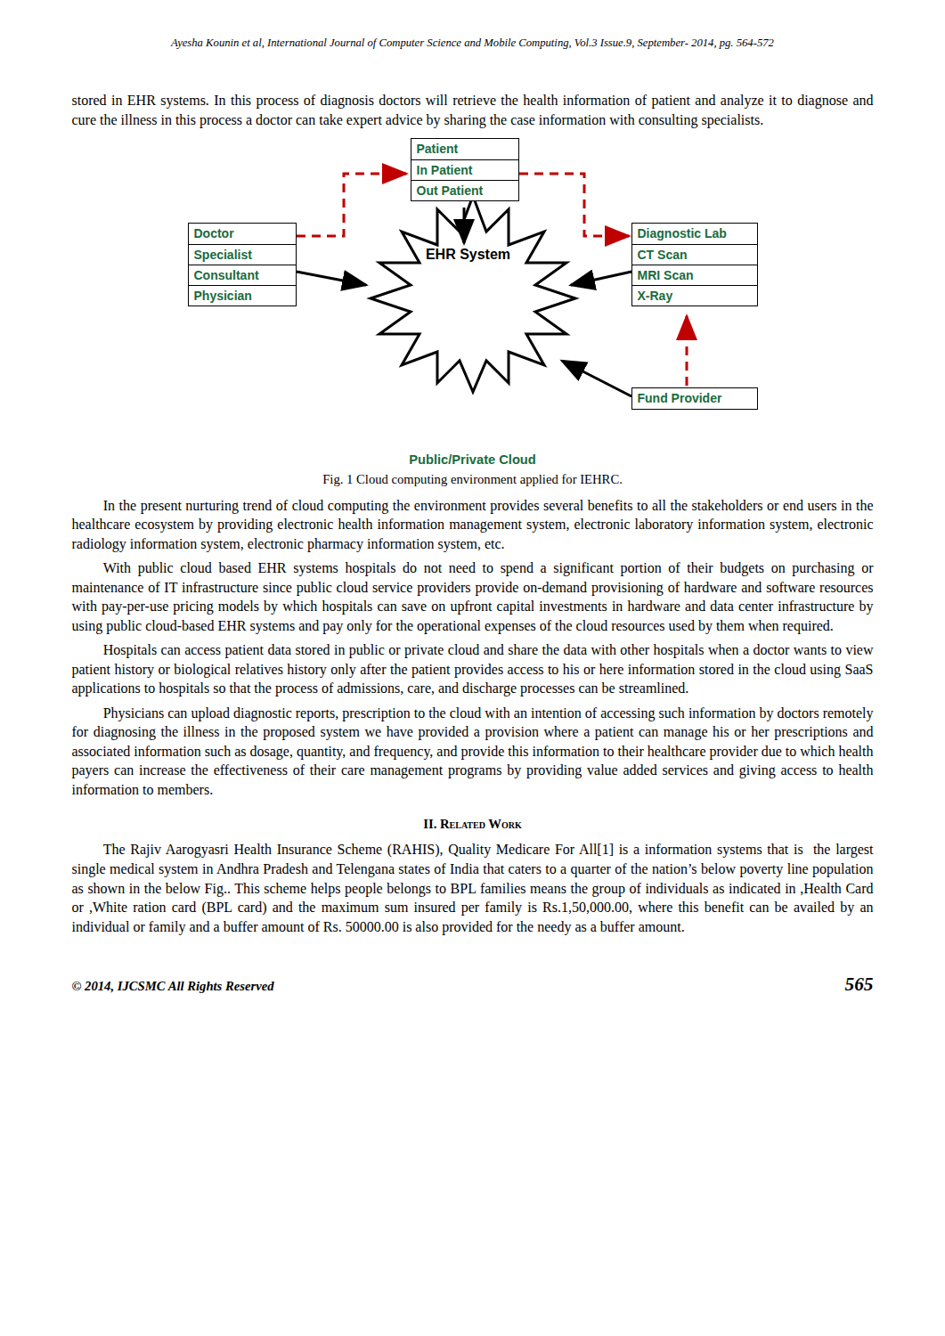Ayesha Kounin et al, International Journal of Computer Science and Mobile Computing, Vol.3 Issue.9, September- 2014, pg. 564-572
stored in EHR systems. In this process of diagnosis doctors will retrieve the health information of patient and analyze it to diagnose and cure the illness in this process a doctor can take expert advice by sharing the case information with consulting specialists.
Patient
In Patient
Out Patient
Doctor
Specialist
Consultant
Physician
Diagnostic Lab
CT Scan
MRI Scan
X-Ray
Fund Provider
EHR System
Public/Private Cloud
Fig. 1 Cloud computing environment applied for IEHRC.
In the present nurturing trend of cloud computing the environment provides several benefits to all the stakeholders or end users in the healthcare ecosystem by providing electronic health information management system, electronic laboratory information system, electronic radiology information system, electronic pharmacy information system, etc.
With public cloud based EHR systems hospitals do not need to spend a significant portion of their budgets on purchasing or maintenance of IT infrastructure since public cloud service providers provide on-demand provisioning of hardware and software resources with pay-per-use pricing models by which hospitals can save on upfront capital investments in hardware and data center infrastructure by using public cloud-based EHR systems and pay only for the operational expenses of the cloud resources used by them when required.
Hospitals can access patient data stored in public or private cloud and share the data with other hospitals when a doctor wants to view patient history or biological relatives history only after the patient provides access to his or here information stored in the cloud using SaaS applications to hospitals so that the process of admissions, care, and discharge processes can be streamlined.
Physicians can upload diagnostic reports, prescription to the cloud with an intention of accessing such information by doctors remotely for diagnosing the illness in the proposed system we have provided a provision where a patient can manage his or her prescriptions and associated information such as dosage, quantity, and frequency, and provide this information to their healthcare provider due to which health payers can increase the effectiveness of their care management programs by providing value added services and giving access to health information to members.
II. Related Work
The Rajiv Aarogyasri Health Insurance Scheme (RAHIS), Quality Medicare For All[1] is a information systems that is the largest single medical system in Andhra Pradesh and Telengana states of India that caters to a quarter of the nation’s below poverty line population as shown in the below Fig.. This scheme helps people belongs to BPL families means the group of individuals as indicated in ,Health Card or ,White ration card (BPL card) and the maximum sum insured per family is Rs.1,50,000.00, where this benefit can be availed by an individual or family and a buffer amount of Rs. 50000.00 is also provided for the needy as a buffer amount.
© 2014, IJCSMC All Rights Reserved 565